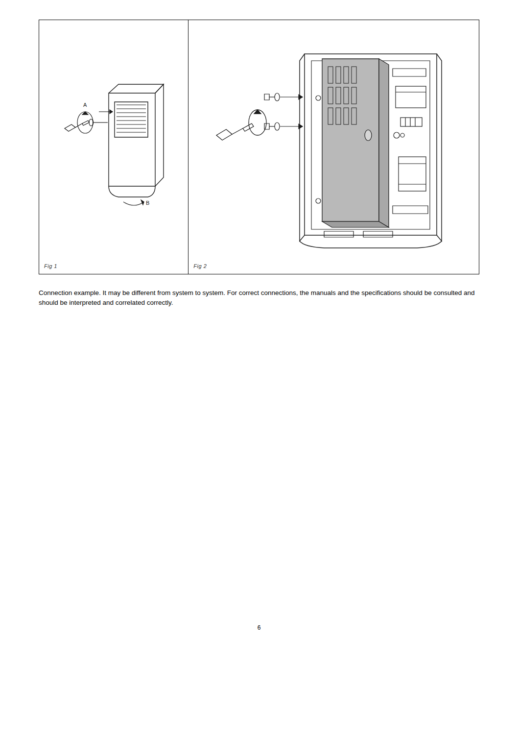A B
Fig 1
Fig 2
Connection example. It may be different from system to system. For correct connections, the manuals and the specifications should be consulted and should be interpreted and correlated correctly.
6